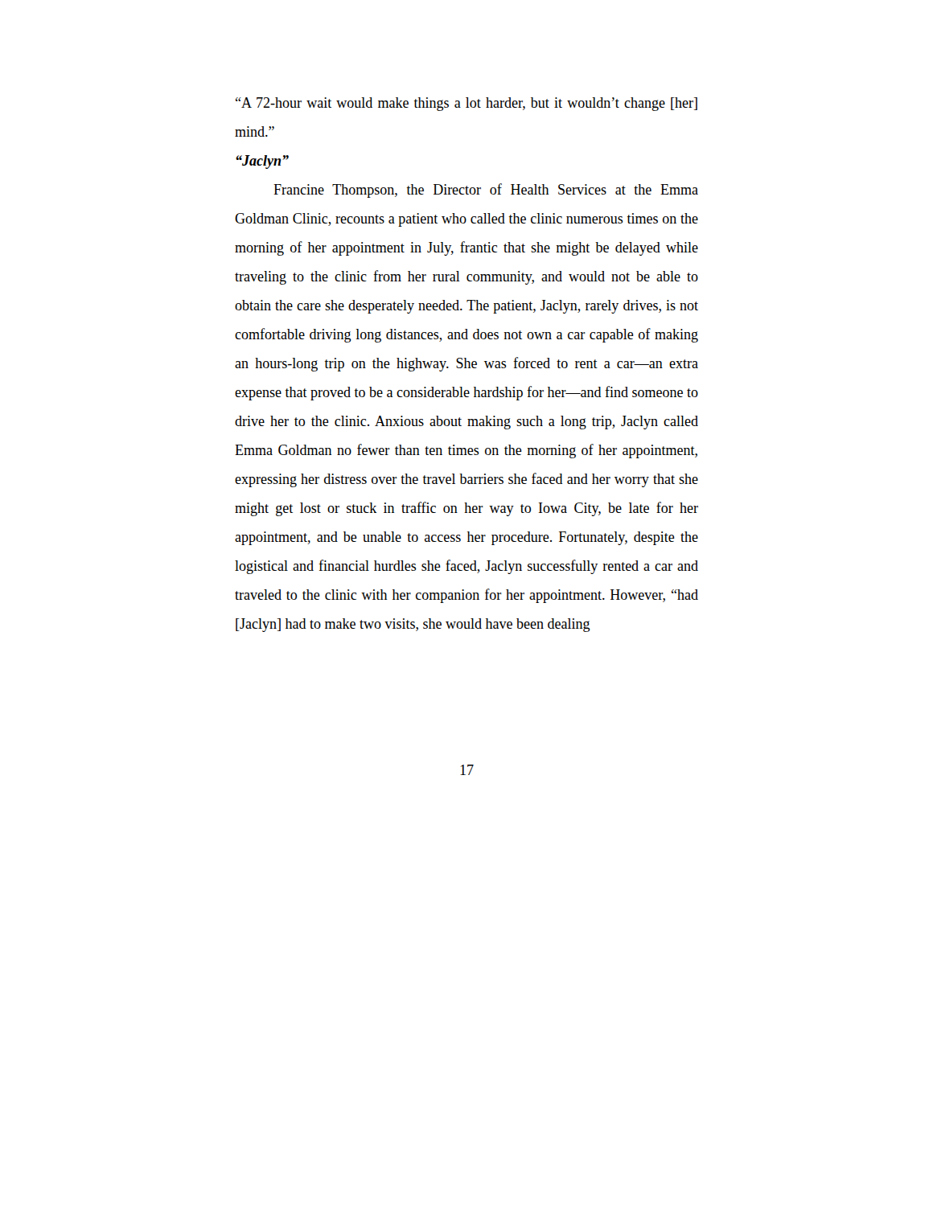“A 72-hour wait would make things a lot harder, but it wouldn’t change [her] mind.”
“Jaclyn”
Francine Thompson, the Director of Health Services at the Emma Goldman Clinic, recounts a patient who called the clinic numerous times on the morning of her appointment in July, frantic that she might be delayed while traveling to the clinic from her rural community, and would not be able to obtain the care she desperately needed. The patient, Jaclyn, rarely drives, is not comfortable driving long distances, and does not own a car capable of making an hours-long trip on the highway. She was forced to rent a car—an extra expense that proved to be a considerable hardship for her—and find someone to drive her to the clinic. Anxious about making such a long trip, Jaclyn called Emma Goldman no fewer than ten times on the morning of her appointment, expressing her distress over the travel barriers she faced and her worry that she might get lost or stuck in traffic on her way to Iowa City, be late for her appointment, and be unable to access her procedure. Fortunately, despite the logistical and financial hurdles she faced, Jaclyn successfully rented a car and traveled to the clinic with her companion for her appointment. However, “had [Jaclyn] had to make two visits, she would have been dealing
17